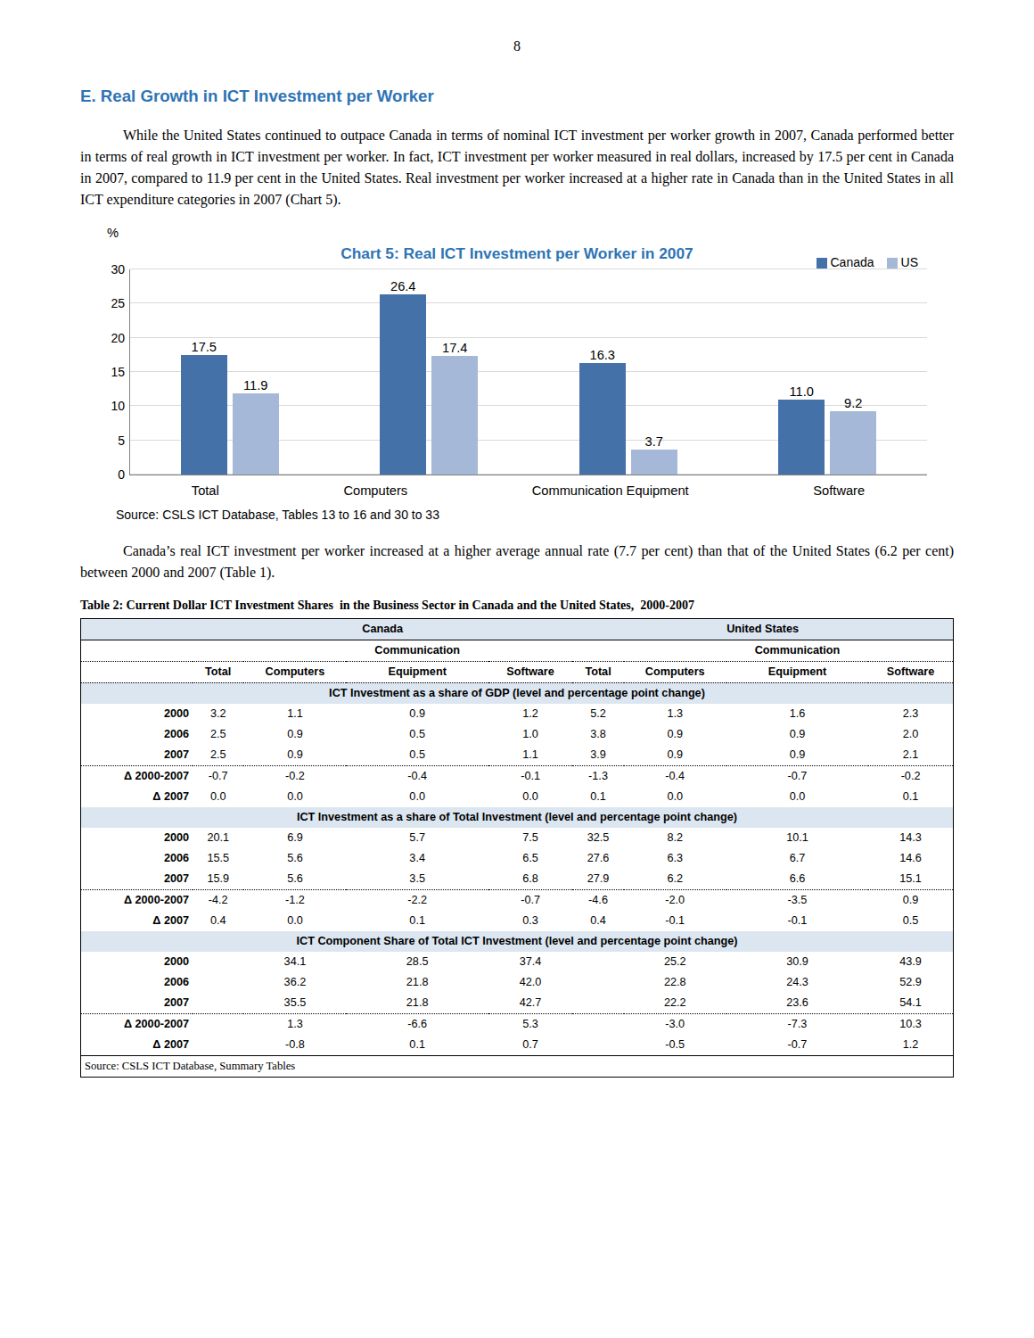8
E. Real Growth in ICT Investment per Worker
While the United States continued to outpace Canada in terms of nominal ICT investment per worker growth in 2007, Canada performed better in terms of real growth in ICT investment per worker. In fact, ICT investment per worker measured in real dollars, increased by 17.5 per cent in Canada in 2007, compared to 11.9 per cent in the United States. Real investment per worker increased at a higher rate in Canada than in the United States in all ICT expenditure categories in 2007 (Chart 5).
%
Chart 5: Real ICT Investment per Worker in 2007
Canada US
30
25
20
15
10
5
0
17.5
11.9
26.4
17.4
16.3
3.7
11.0
9.2
Total Computers Communication Equipment Software
Source: CSLS ICT Database, Tables 13 to 16 and 30 to 33
Canada’s real ICT investment per worker increased at a higher average annual rate (7.7 per cent) than that of the United States (6.2 per cent) between 2000 and 2007 (Table 1).
Table 2: Current Dollar ICT Investment Shares in the Business Sector in Canada and the United States, 2000-2007
| | Canada | United States |
| | | | Communication | | | | Communication | |
| | Total | Computers | Equipment | Software | Total | Computers | Equipment | Software |
| ICT Investment as a share of GDP (level and percentage point change) |
| 2000 | 3.2 | 1.1 | 0.9 | 1.2 | 5.2 | 1.3 | 1.6 | 2.3 |
| 2006 | 2.5 | 0.9 | 0.5 | 1.0 | 3.8 | 0.9 | 0.9 | 2.0 |
| 2007 | 2.5 | 0.9 | 0.5 | 1.1 | 3.9 | 0.9 | 0.9 | 2.1 |
| Δ 2000-2007 | -0.7 | -0.2 | -0.4 | -0.1 | -1.3 | -0.4 | -0.7 | -0.2 |
| Δ 2007 | 0.0 | 0.0 | 0.0 | 0.0 | 0.1 | 0.0 | 0.0 | 0.1 |
| ICT Investment as a share of Total Investment (level and percentage point change) |
| 2000 | 20.1 | 6.9 | 5.7 | 7.5 | 32.5 | 8.2 | 10.1 | 14.3 |
| 2006 | 15.5 | 5.6 | 3.4 | 6.5 | 27.6 | 6.3 | 6.7 | 14.6 |
| 2007 | 15.9 | 5.6 | 3.5 | 6.8 | 27.9 | 6.2 | 6.6 | 15.1 |
| Δ 2000-2007 | -4.2 | -1.2 | -2.2 | -0.7 | -4.6 | -2.0 | -3.5 | 0.9 |
| Δ 2007 | 0.4 | 0.0 | 0.1 | 0.3 | 0.4 | -0.1 | -0.1 | 0.5 |
| ICT Component Share of Total ICT Investment (level and percentage point change) |
| 2000 | | 34.1 | 28.5 | 37.4 | | 25.2 | 30.9 | 43.9 |
| 2006 | | 36.2 | 21.8 | 42.0 | | 22.8 | 24.3 | 52.9 |
| 2007 | | 35.5 | 21.8 | 42.7 | | 22.2 | 23.6 | 54.1 |
| Δ 2000-2007 | | 1.3 | -6.6 | 5.3 | | -3.0 | -7.3 | 10.3 |
| Δ 2007 | | -0.8 | 0.1 | 0.7 | | -0.5 | -0.7 | 1.2 |
| Source: CSLS ICT Database, Summary Tables |